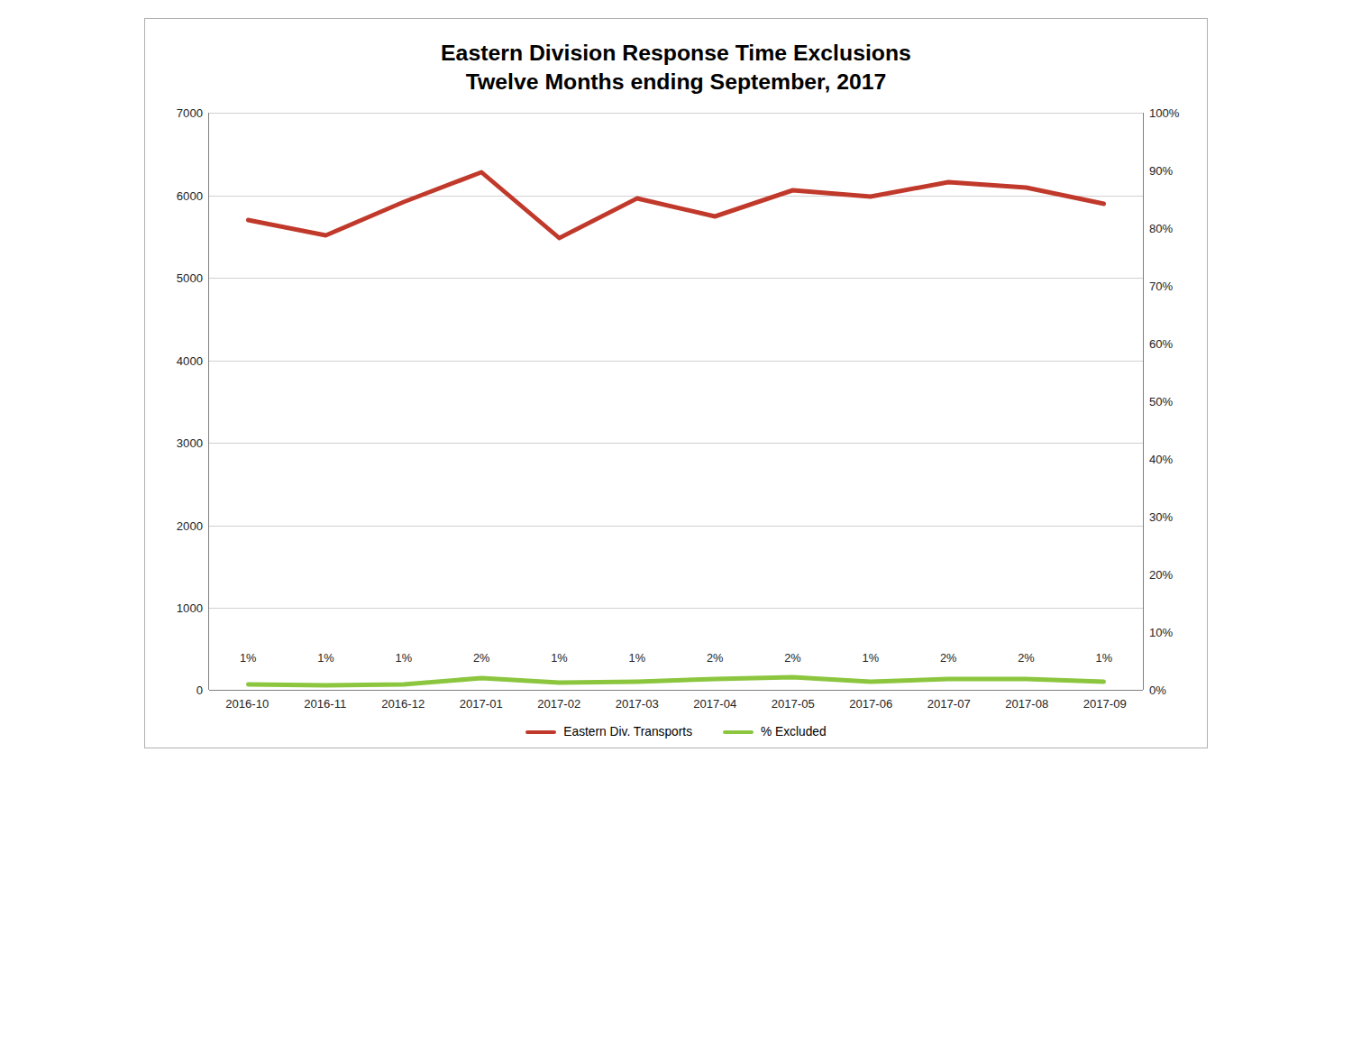Eastern Division Response Time Exclusions
Twelve Months ending September, 2017
7000 6000 5000 4000 3000 2000 1000 0
1%
1%
1%
2%
1%
1%
2%
2%
1%
2%
2%
1%
100% 90% 80% 70% 60% 50% 40% 30% 20% 10% 0%
2016-10
2016-11
2016-12
2017-01
2017-02
2017-03
2017-04
2017-05
2017-06
2017-07
2017-08
2017-09
Eastern Div. Transports % Excluded